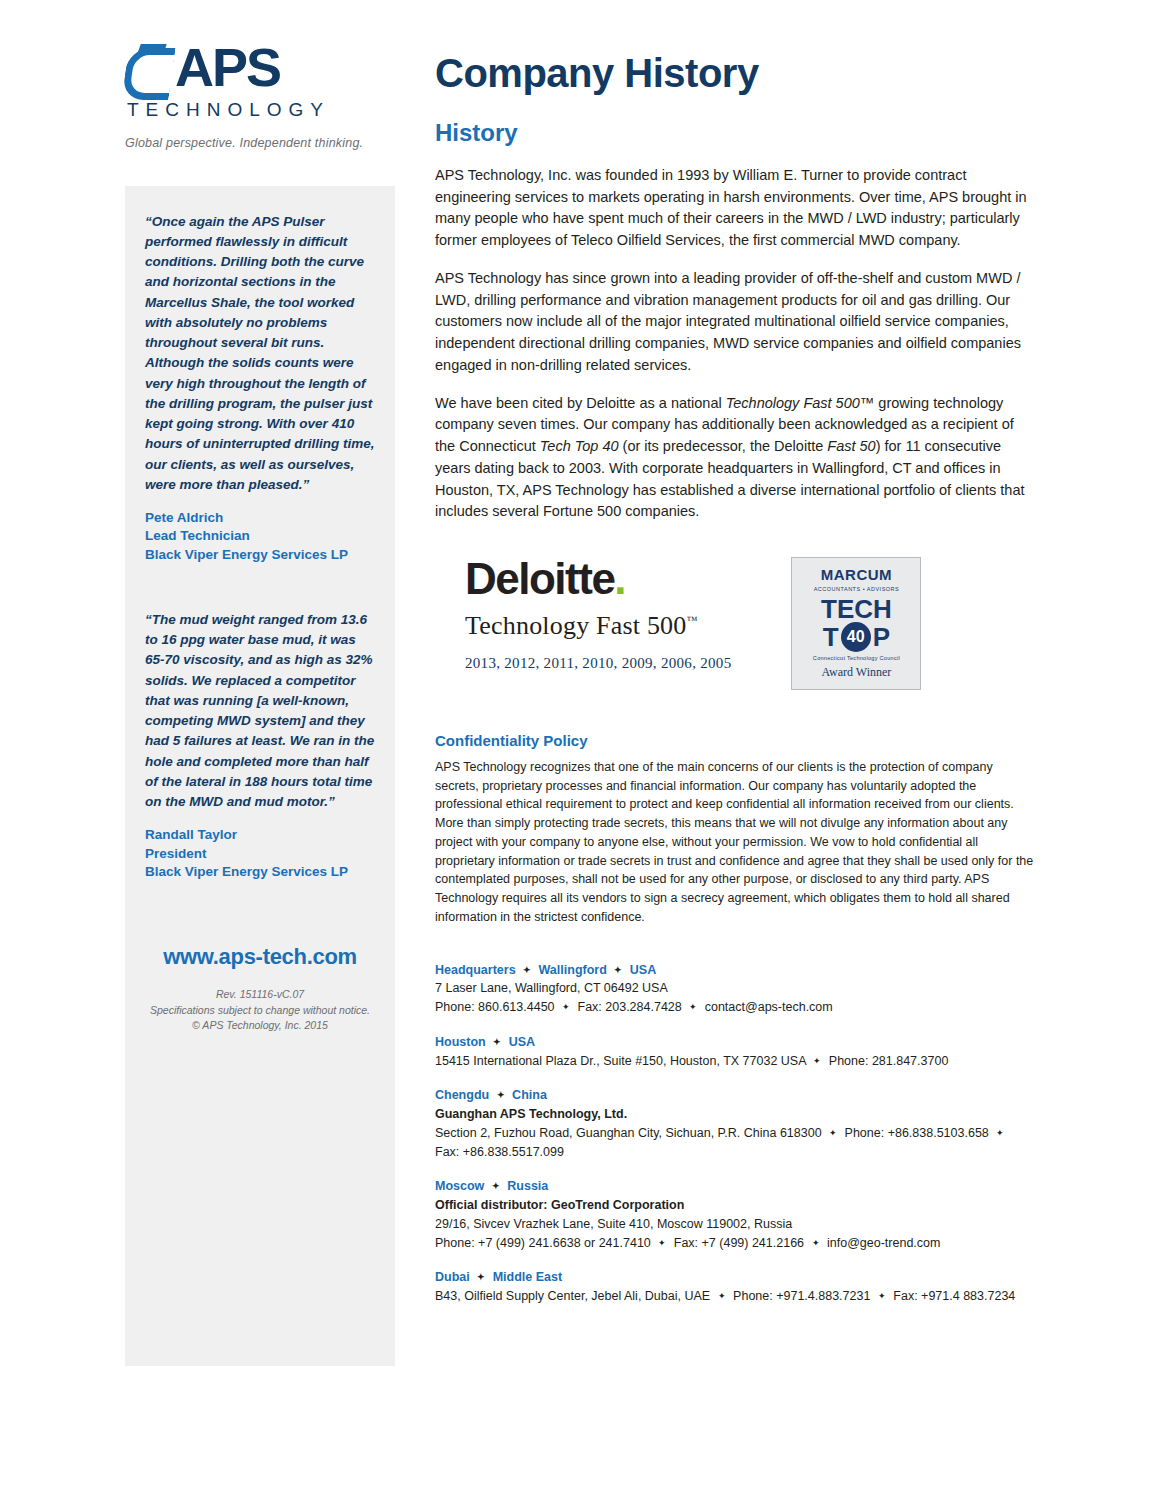APS
TECHNOLOGY
Global perspective. Independent thinking.
“Once again the APS Pulser performed flawlessly in difficult conditions. Drilling both the curve and horizontal sections in the Marcellus Shale, the tool worked with absolutely no problems throughout several bit runs. Although the solids counts were very high throughout the length of the drilling program, the pulser just kept going strong. With over 410 hours of uninterrupted drilling time, our clients, as well as ourselves, were more than pleased.”
Pete Aldrich Lead Technician Black Viper Energy Services LP
“The mud weight ranged from 13.6 to 16 ppg water base mud, it was 65-70 viscosity, and as high as 32% solids. We replaced a competitor that was running [a well-known, competing MWD system] and they had 5 failures at least. We ran in the hole and completed more than half of the lateral in 188 hours total time on the MWD and mud motor.”
Randall Taylor President Black Viper Energy Services LP
www.aps-tech.com
Rev. 151116-vC.07
Specifications subject to change without notice.
© APS Technology, Inc. 2015
Company History
History
APS Technology, Inc. was founded in 1993 by William E. Turner to provide contract engineering services to markets operating in harsh environments. Over time, APS brought in many people who have spent much of their careers in the MWD / LWD industry; particularly former employees of Teleco Oilfield Services, the first commercial MWD company.
APS Technology has since grown into a leading provider of off-the-shelf and custom MWD / LWD, drilling performance and vibration management products for oil and gas drilling. Our customers now include all of the major integrated multinational oilfield service companies, independent directional drilling companies, MWD service companies and oilfield companies engaged in non-drilling related services.
We have been cited by Deloitte as a national Technology Fast 500™ growing technology company seven times. Our company has additionally been acknowledged as a recipient of the Connecticut Tech Top 40 (or its predecessor, the Deloitte Fast 50) for 11 consecutive years dating back to 2003. With corporate headquarters in Wallingford, CT and offices in Houston, TX, APS Technology has established a diverse international portfolio of clients that includes several Fortune 500 companies.
Deloitte.
Technology Fast 500™
2013, 2012, 2011, 2010, 2009, 2006, 2005
MARCUMACCOUNTANTS • ADVISORS
TECH
T 40 P
Connecticut Technology Council
Award Winner
Confidentiality Policy
APS Technology recognizes that one of the main concerns of our clients is the protection of company secrets, proprietary processes and financial information. Our company has voluntarily adopted the professional ethical requirement to protect and keep confidential all information received from our clients. More than simply protecting trade secrets, this means that we will not divulge any information about any project with your company to anyone else, without your permission. We vow to hold confidential all proprietary information or trade secrets in trust and confidence and agree that they shall be used only for the contemplated purposes, shall not be used for any other purpose, or disclosed to any third party. APS Technology requires all its vendors to sign a secrecy agreement, which obligates them to hold all shared information in the strictest confidence.
Headquarters ✦ Wallingford ✦ USA
7 Laser Lane, Wallingford, CT 06492 USA
Phone: 860.613.4450 ✦ Fax: 203.284.7428 ✦ contact@aps-tech.com
Houston ✦ USA
15415 International Plaza Dr., Suite #150, Houston, TX 77032 USA ✦ Phone: 281.847.3700
Chengdu ✦ China
Guanghan APS Technology, Ltd.
Section 2, Fuzhou Road, Guanghan City, Sichuan, P.R. China 618300 ✦ Phone: +86.838.5103.658 ✦ Fax: +86.838.5517.099
Moscow ✦ Russia
Official distributor: GeoTrend Corporation
29/16, Sivcev Vrazhek Lane, Suite 410, Moscow 119002, Russia
Phone: +7 (499) 241.6638 or 241.7410 ✦ Fax: +7 (499) 241.2166 ✦ info@geo-trend.com
Dubai ✦ Middle East
B43, Oilfield Supply Center, Jebel Ali, Dubai, UAE ✦ Phone: +971.4.883.7231 ✦ Fax: +971.4 883.7234